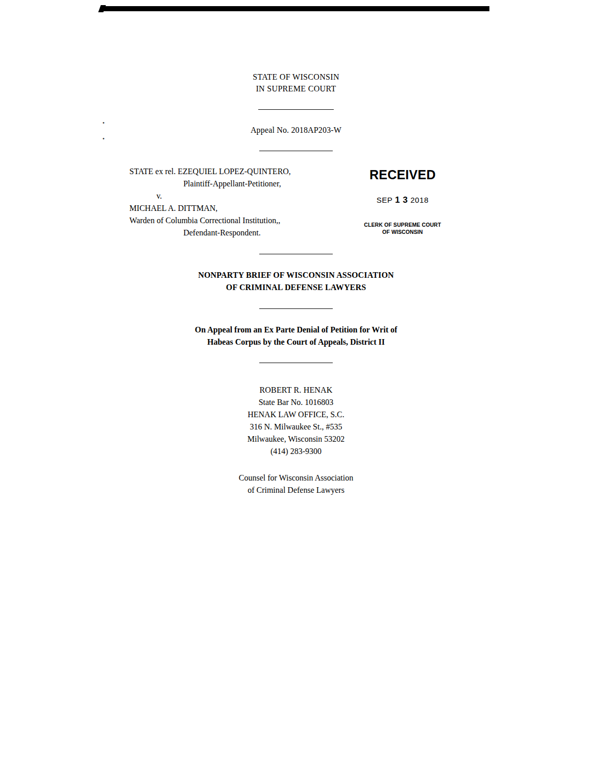• •
STATE OF WISCONSIN
IN SUPREME COURT
Appeal No. 2018AP203-W
RECEIVED
SEP 1 3 2018
CLERK OF SUPREME COURT
OF WISCONSIN
STATE ex rel. EZEQUIEL LOPEZ-QUINTERO,
Plaintiff-Appellant-Petitioner,
v.
MICHAEL A. DITTMAN,
Warden of Columbia Correctional Institution,,
Defendant-Respondent.
NONPARTY BRIEF OF WISCONSIN ASSOCIATION
OF CRIMINAL DEFENSE LAWYERS
On Appeal from an Ex Parte Denial of Petition for Writ of
Habeas Corpus by the Court of Appeals, District II
ROBERT R. HENAK
State Bar No. 1016803
HENAK LAW OFFICE, S.C.
316 N. Milwaukee St., #535
Milwaukee, Wisconsin 53202
(414) 283-9300
Counsel for Wisconsin Association
of Criminal Defense Lawyers